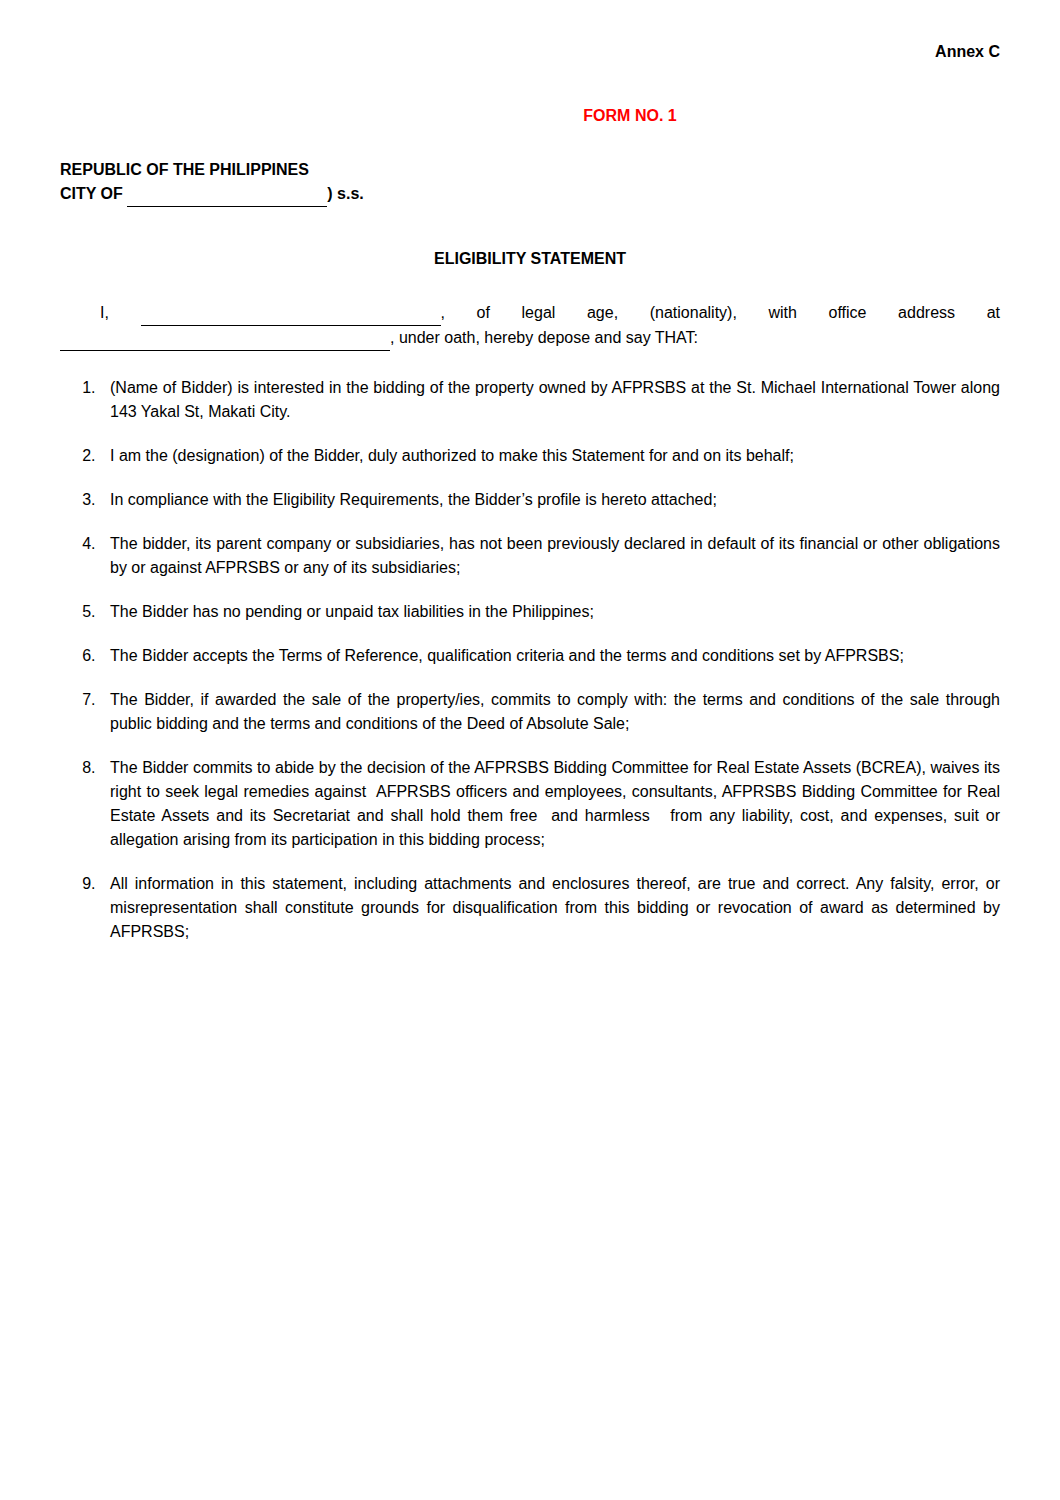Annex C
FORM NO. 1
REPUBLIC OF THE PHILIPPINES
CITY OF ) s.s.
ELIGIBILITY STATEMENT
I, , of legal age, (nationality), with office address at , under oath, hereby depose and say THAT:
(Name of Bidder) is interested in the bidding of the property owned by AFPRSBS at the St. Michael International Tower along 143 Yakal St, Makati City.
I am the (designation) of the Bidder, duly authorized to make this Statement for and on its behalf;
In compliance with the Eligibility Requirements, the Bidder’s profile is hereto attached;
The bidder, its parent company or subsidiaries, has not been previously declared in default of its financial or other obligations by or against AFPRSBS or any of its subsidiaries;
The Bidder has no pending or unpaid tax liabilities in the Philippines;
The Bidder accepts the Terms of Reference, qualification criteria and the terms and conditions set by AFPRSBS;
The Bidder, if awarded the sale of the property/ies, commits to comply with: the terms and conditions of the sale through public bidding and the terms and conditions of the Deed of Absolute Sale;
The Bidder commits to abide by the decision of the AFPRSBS Bidding Committee for Real Estate Assets (BCREA), waives its right to seek legal remedies against AFPRSBS officers and employees, consultants, AFPRSBS Bidding Committee for Real Estate Assets and its Secretariat and shall hold them free and harmless from any liability, cost, and expenses, suit or allegation arising from its participation in this bidding process;
All information in this statement, including attachments and enclosures thereof, are true and correct. Any falsity, error, or misrepresentation shall constitute grounds for disqualification from this bidding or revocation of award as determined by AFPRSBS;